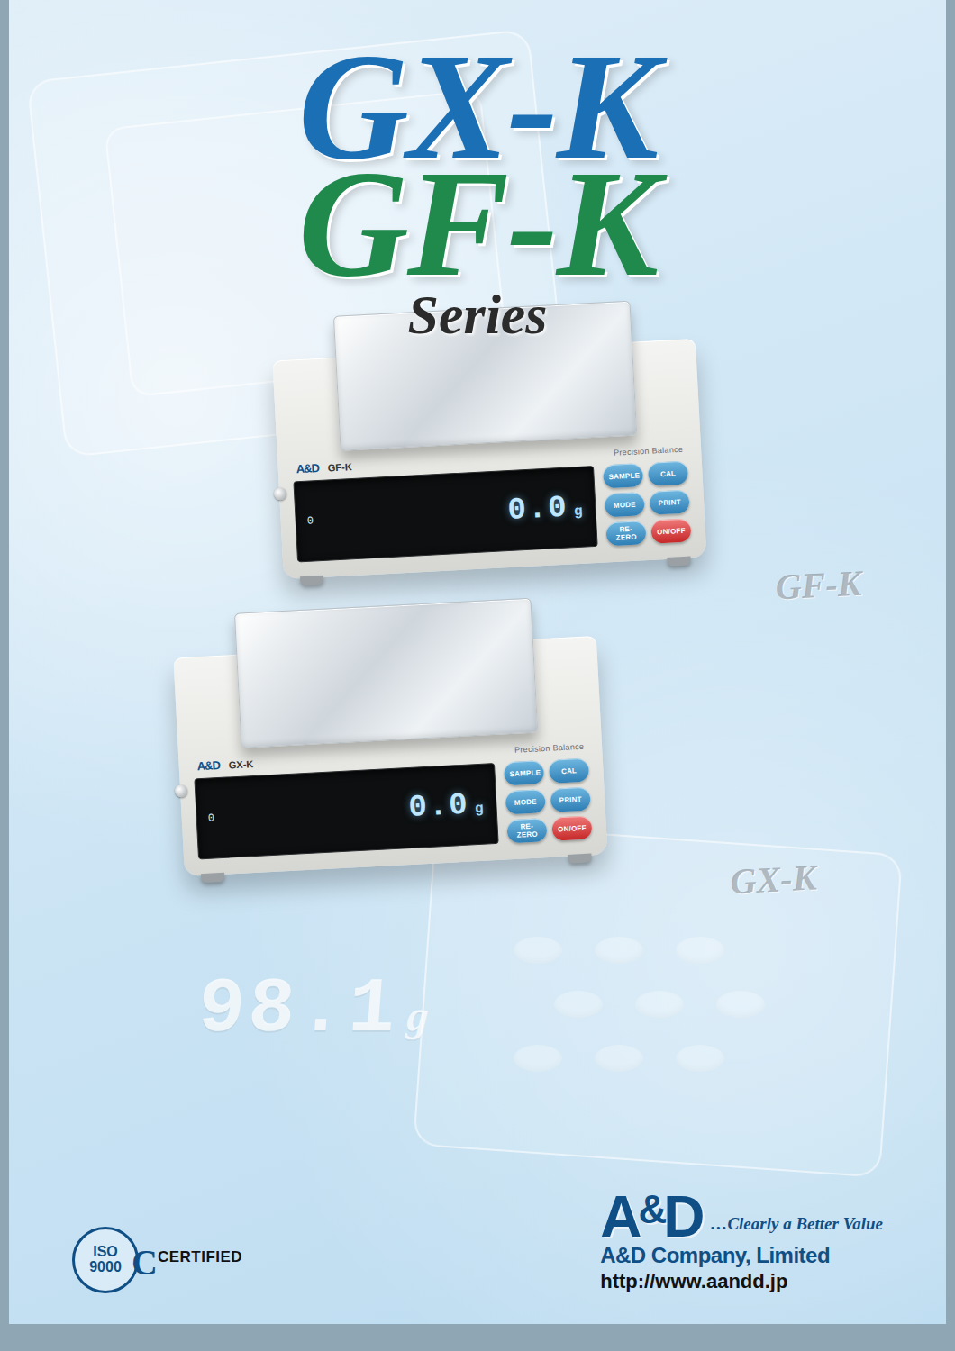98.1g
GX-K GF-K Series
A&D GF-K Precision Balance
0 0.0g
SAMPLE CAL MODE PRINT RE-ZERO ON/OFF
GF-K
A&D GX-K Precision Balance
0 0.0g
SAMPLE CAL MODE PRINT RE-ZERO ON/OFF
GX-K
ISO 9000
C CERTIFIED
A&D …Clearly a Better Value
A&D Company, Limited
http://www.aandd.jp